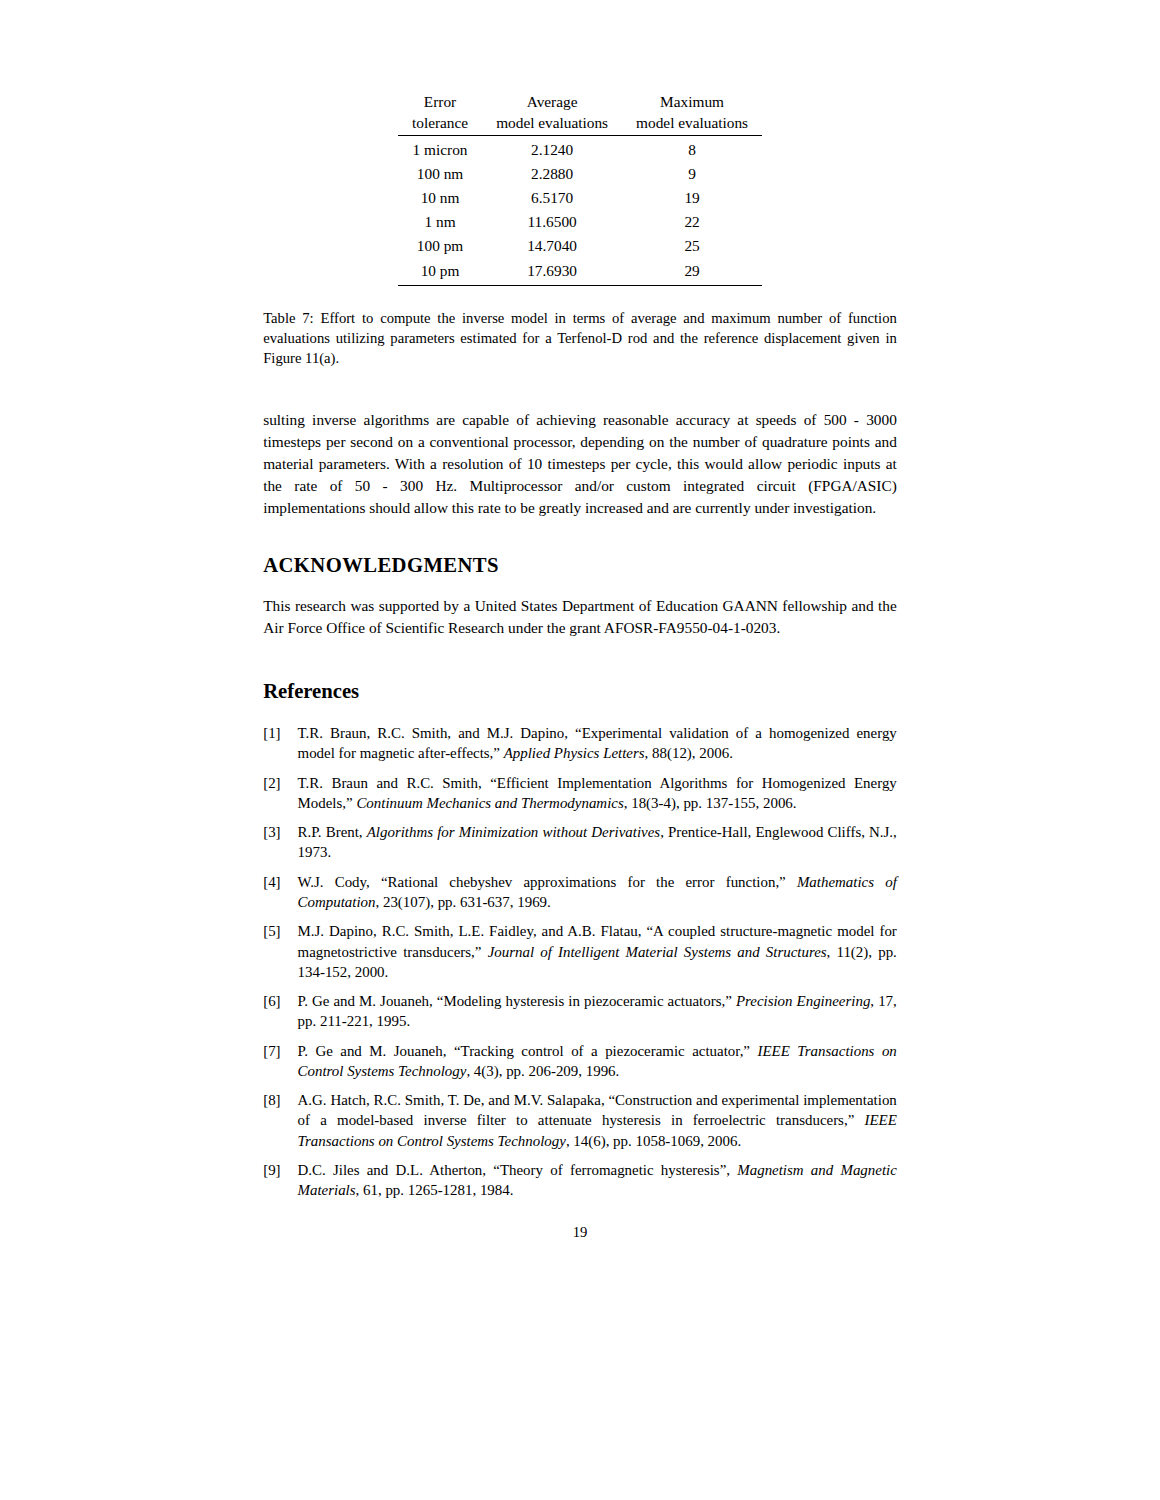| Error | Average | Maximum |
| --- | --- | --- |
| tolerance | model evaluations | model evaluations |
| 1 micron | 2.1240 | 8 |
| 100 nm | 2.2880 | 9 |
| 10 nm | 6.5170 | 19 |
| 1 nm | 11.6500 | 22 |
| 100 pm | 14.7040 | 25 |
| 10 pm | 17.6930 | 29 |
Table 7: Effort to compute the inverse model in terms of average and maximum number of function evaluations utilizing parameters estimated for a Terfenol-D rod and the reference displacement given in Figure 11(a).
sulting inverse algorithms are capable of achieving reasonable accuracy at speeds of 500 - 3000 timesteps per second on a conventional processor, depending on the number of quadrature points and material parameters. With a resolution of 10 timesteps per cycle, this would allow periodic inputs at the rate of 50 - 300 Hz. Multiprocessor and/or custom integrated circuit (FPGA/ASIC) implementations should allow this rate to be greatly increased and are currently under investigation.
ACKNOWLEDGMENTS
This research was supported by a United States Department of Education GAANN fellowship and the Air Force Office of Scientific Research under the grant AFOSR-FA9550-04-1-0203.
References
[1] T.R. Braun, R.C. Smith, and M.J. Dapino, “Experimental validation of a homogenized energy model for magnetic after-effects,” Applied Physics Letters, 88(12), 2006.
[2] T.R. Braun and R.C. Smith, “Efficient Implementation Algorithms for Homogenized Energy Models,” Continuum Mechanics and Thermodynamics, 18(3-4), pp. 137-155, 2006.
[3] R.P. Brent, Algorithms for Minimization without Derivatives, Prentice-Hall, Englewood Cliffs, N.J., 1973.
[4] W.J. Cody, “Rational chebyshev approximations for the error function,” Mathematics of Computation, 23(107), pp. 631-637, 1969.
[5] M.J. Dapino, R.C. Smith, L.E. Faidley, and A.B. Flatau, “A coupled structure-magnetic model for magnetostrictive transducers,” Journal of Intelligent Material Systems and Structures, 11(2), pp. 134-152, 2000.
[6] P. Ge and M. Jouaneh, “Modeling hysteresis in piezoceramic actuators,” Precision Engineering, 17, pp. 211-221, 1995.
[7] P. Ge and M. Jouaneh, “Tracking control of a piezoceramic actuator,” IEEE Transactions on Control Systems Technology, 4(3), pp. 206-209, 1996.
[8] A.G. Hatch, R.C. Smith, T. De, and M.V. Salapaka, “Construction and experimental implementation of a model-based inverse filter to attenuate hysteresis in ferroelectric transducers,” IEEE Transactions on Control Systems Technology, 14(6), pp. 1058-1069, 2006.
[9] D.C. Jiles and D.L. Atherton, “Theory of ferromagnetic hysteresis”, Magnetism and Magnetic Materials, 61, pp. 1265-1281, 1984.
19